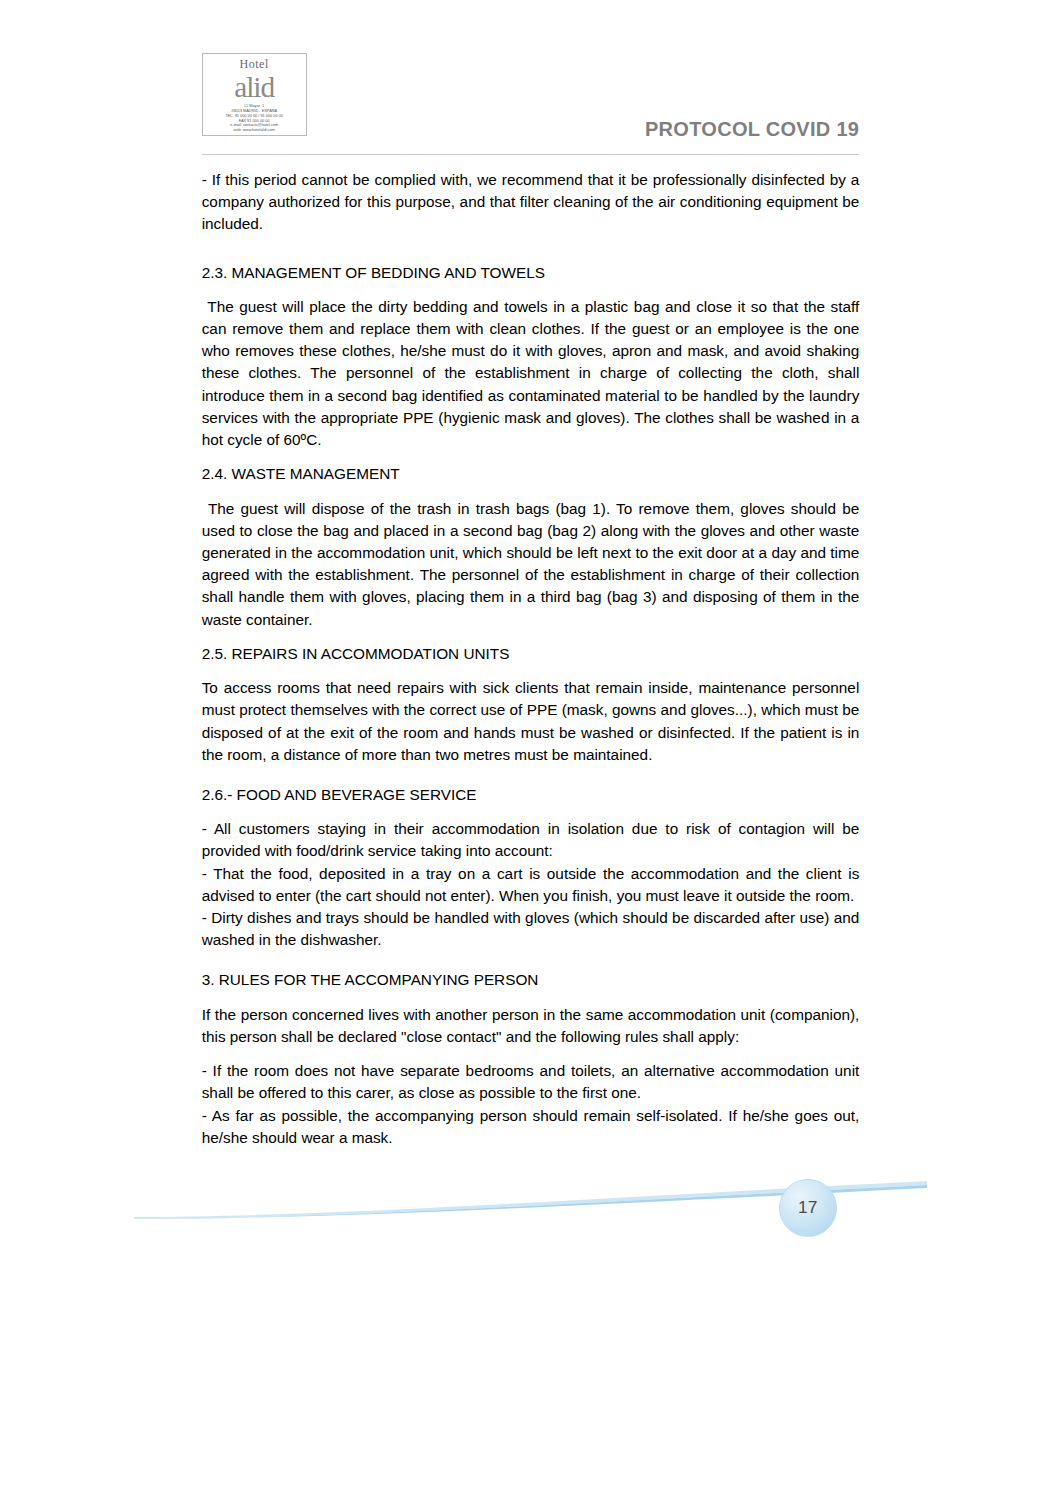Hotel
alid
C/ Mayor, 1
28013 MADRID - ESPAÑA
TEL. 91 000 00 00 / 91 000 00 00
FAX 91 000 00 00
e-mail: contacto@hotel.com
web: www.hotelalid.com
PROTOCOL COVID 19
- If this period cannot be complied with, we recommend that it be professionally disinfected by a company authorized for this purpose, and that filter cleaning of the air conditioning equipment be included.
2.3. MANAGEMENT OF BEDDING AND TOWELS
The guest will place the dirty bedding and towels in a plastic bag and close it so that the staff can remove them and replace them with clean clothes. If the guest or an employee is the one who removes these clothes, he/she must do it with gloves, apron and mask, and avoid shaking these clothes. The personnel of the establishment in charge of collecting the cloth, shall introduce them in a second bag identified as contaminated material to be handled by the laundry services with the appropriate PPE (hygienic mask and gloves). The clothes shall be washed in a hot cycle of 60ºC.
2.4. WASTE MANAGEMENT
The guest will dispose of the trash in trash bags (bag 1). To remove them, gloves should be used to close the bag and placed in a second bag (bag 2) along with the gloves and other waste generated in the accommodation unit, which should be left next to the exit door at a day and time agreed with the establishment. The personnel of the establishment in charge of their collection shall handle them with gloves, placing them in a third bag (bag 3) and disposing of them in the waste container.
2.5. REPAIRS IN ACCOMMODATION UNITS
To access rooms that need repairs with sick clients that remain inside, maintenance personnel must protect themselves with the correct use of PPE (mask, gowns and gloves...), which must be disposed of at the exit of the room and hands must be washed or disinfected. If the patient is in the room, a distance of more than two metres must be maintained.
2.6.- FOOD AND BEVERAGE SERVICE
- All customers staying in their accommodation in isolation due to risk of contagion will be provided with food/drink service taking into account:
- That the food, deposited in a tray on a cart is outside the accommodation and the client is advised to enter (the cart should not enter). When you finish, you must leave it outside the room.
- Dirty dishes and trays should be handled with gloves (which should be discarded after use) and washed in the dishwasher.
3. RULES FOR THE ACCOMPANYING PERSON
If the person concerned lives with another person in the same accommodation unit (companion), this person shall be declared "close contact" and the following rules shall apply:
- If the room does not have separate bedrooms and toilets, an alternative accommodation unit shall be offered to this carer, as close as possible to the first one.
- As far as possible, the accompanying person should remain self-isolated. If he/she goes out, he/she should wear a mask.
17